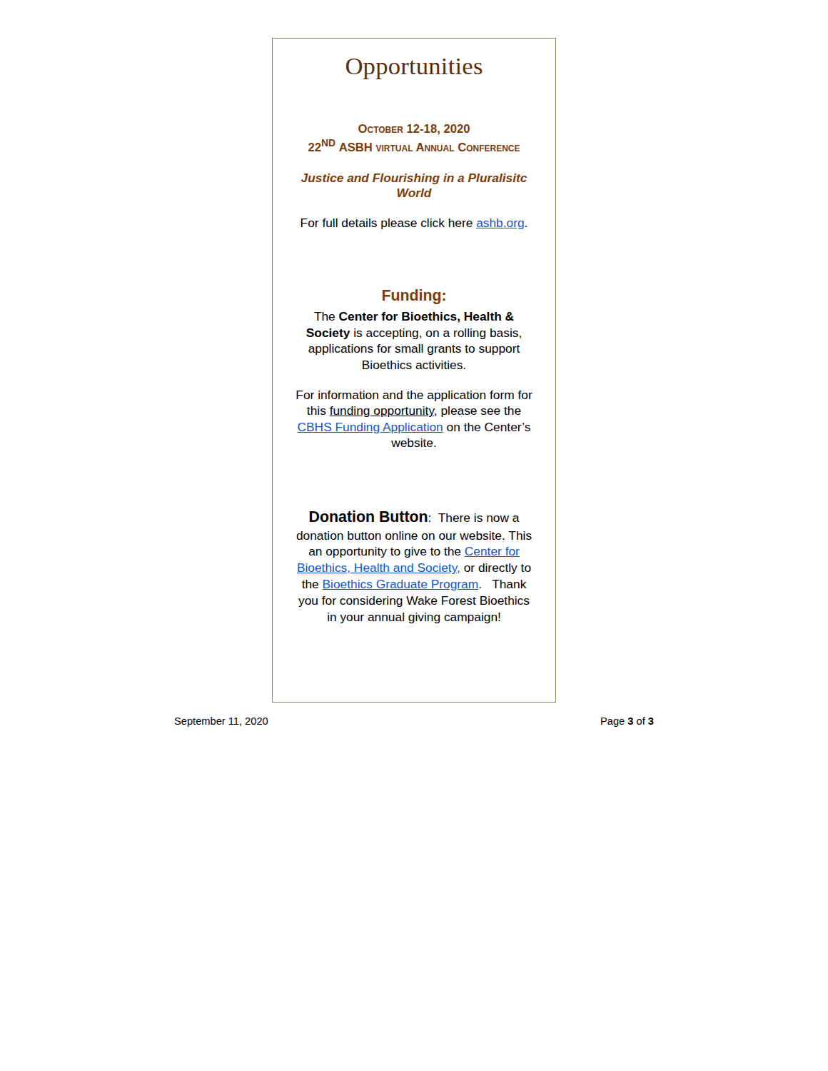Opportunities
October 12-18, 2020
22ND ASBH virtual Annual Conference
Justice and Flourishing in a Pluralisitc World
For full details please click here ashb.org.
Funding:
The Center for Bioethics, Health & Society is accepting, on a rolling basis, applications for small grants to support Bioethics activities.
For information and the application form for this funding opportunity, please see the CBHS Funding Application on the Center’s website.
Donation Button: There is now a donation button online on our website. This an opportunity to give to the Center for Bioethics, Health and Society, or directly to the Bioethics Graduate Program. Thank you for considering Wake Forest Bioethics in your annual giving campaign!
September 11, 2020
Page 3 of 3